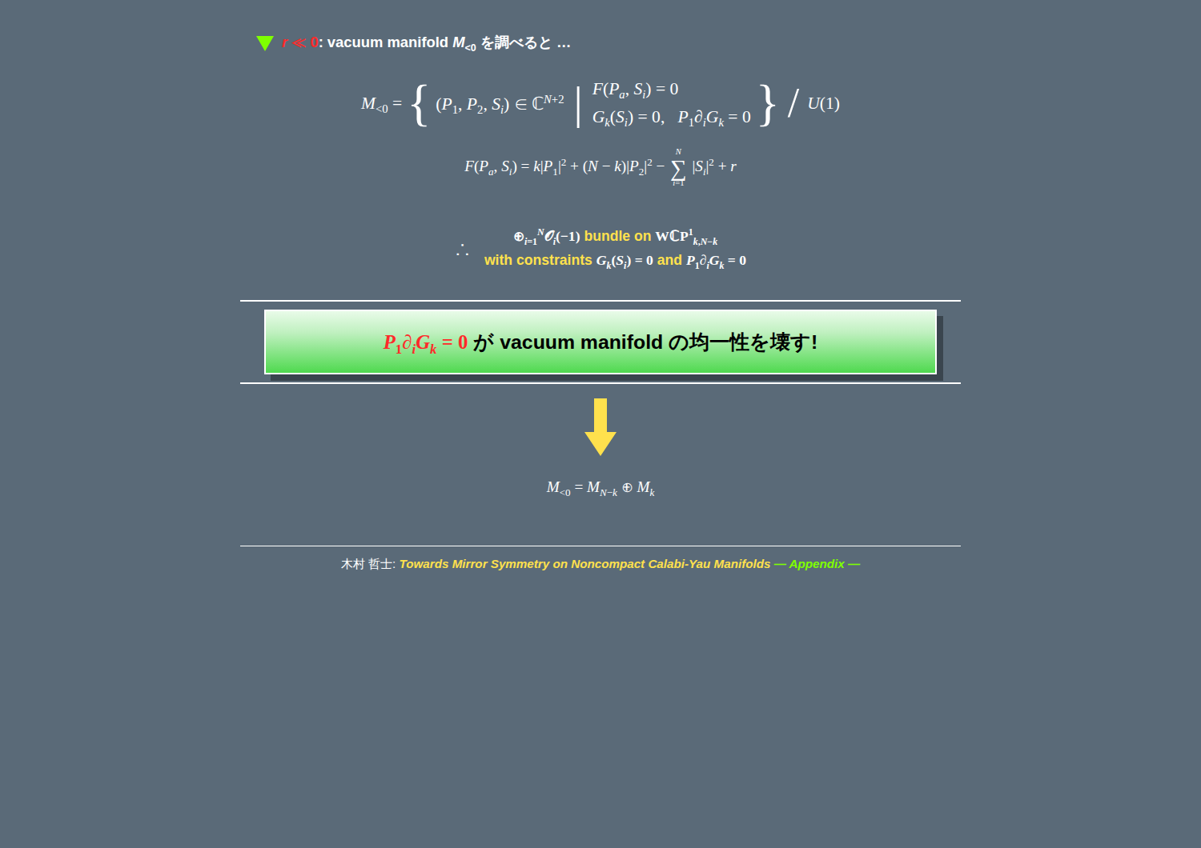r ≪ 0: vacuum manifold M<0 を調べると …
M<0 = { (P1, P2, Si) ∈ ℂN+2 | F(Pa, Si) = 0 Gk(Si) = 0, P1∂iGk = 0 } / U(1)
F(Pa, Si) = k|P1|2 + (N − k)|P2|2 − N ∑ i=1 |Si|2 + r
∴
⊕i=1N𝒪i(−1) bundle on WℂP1k,N−k
with constraints Gk(Si) = 0 and P1∂iGk = 0
P1∂iGk = 0 が vacuum manifold の均一性を壊す!
M<0 = MN−k ⊕ Mk
木村 哲士: Towards Mirror Symmetry on Noncompact Calabi-Yau Manifolds — Appendix —